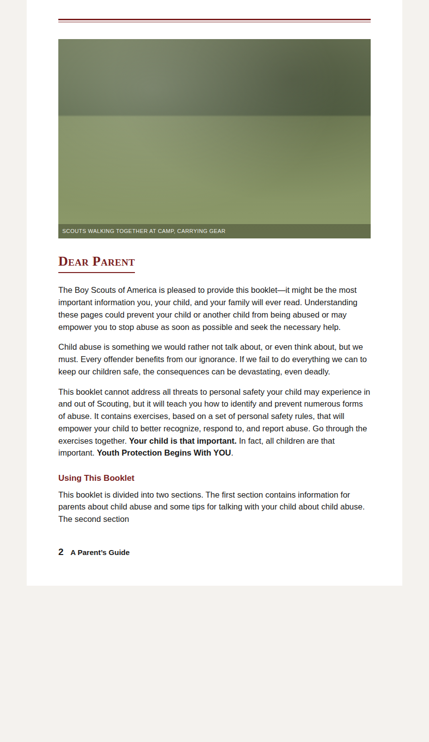Scouts walking together at camp, carrying gear
Dear Parent
The Boy Scouts of America is pleased to provide this booklet—it might be the most important information you, your child, and your family will ever read. Understanding these pages could prevent your child or another child from being abused or may empower you to stop abuse as soon as possible and seek the necessary help.
Child abuse is something we would rather not talk about, or even think about, but we must. Every offender benefits from our ignorance. If we fail to do everything we can to keep our children safe, the consequences can be devastating, even deadly.
This booklet cannot address all threats to personal safety your child may experience in and out of Scouting, but it will teach you how to identify and prevent numerous forms of abuse. It contains exercises, based on a set of personal safety rules, that will empower your child to better recognize, respond to, and report abuse. Go through the exercises together. Your child is that important. In fact, all children are that important. Youth Protection Begins With YOU.
Using This Booklet
This booklet is divided into two sections. The first section contains information for parents about child abuse and some tips for talking with your child about child abuse. The second section
2 A Parent’s Guide